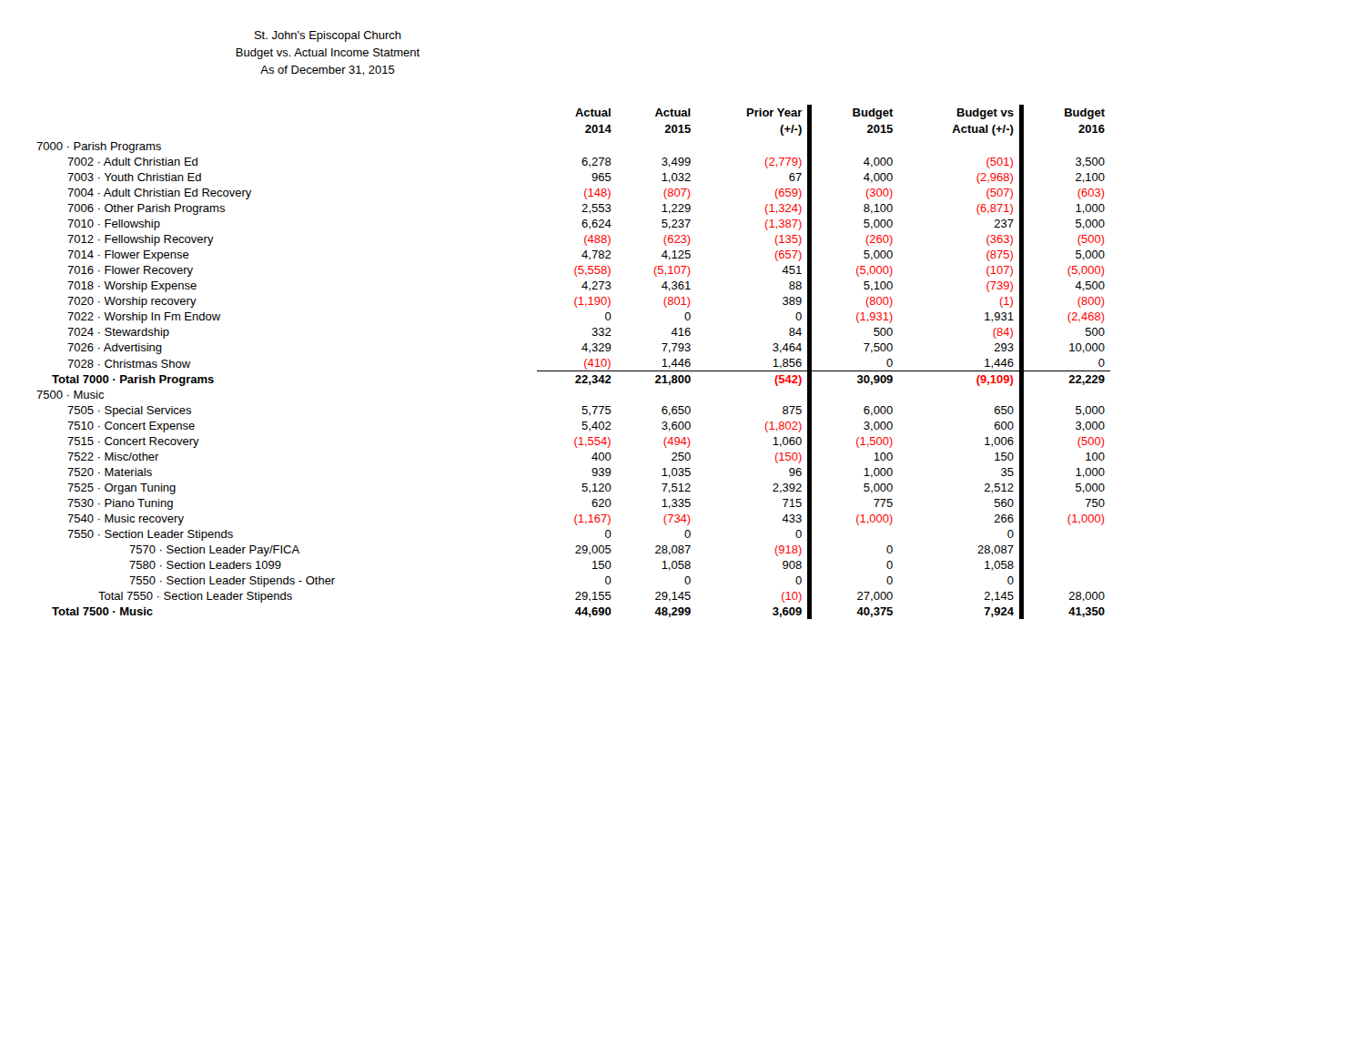St. John's Episcopal Church
Budget vs. Actual Income Statment
As of December 31, 2015
| | Actual | Actual | Prior Year | Budget | Budget vs | Budget |
| --- | --- | --- | --- | --- | --- | --- |
| | 2014 | 2015 | (+/-) | 2015 | Actual (+/-) | 2016 |
| 7000 · Parish Programs | | | | | | |
| 7002 · Adult Christian Ed | 6,278 | 3,499 | (2,779) | 4,000 | (501) | 3,500 |
| 7003 · Youth Christian Ed | 965 | 1,032 | 67 | 4,000 | (2,968) | 2,100 |
| 7004 · Adult Christian Ed Recovery | (148) | (807) | (659) | (300) | (507) | (603) |
| 7006 · Other Parish Programs | 2,553 | 1,229 | (1,324) | 8,100 | (6,871) | 1,000 |
| 7010 · Fellowship | 6,624 | 5,237 | (1,387) | 5,000 | 237 | 5,000 |
| 7012 · Fellowship Recovery | (488) | (623) | (135) | (260) | (363) | (500) |
| 7014 · Flower Expense | 4,782 | 4,125 | (657) | 5,000 | (875) | 5,000 |
| 7016 · Flower Recovery | (5,558) | (5,107) | 451 | (5,000) | (107) | (5,000) |
| 7018 · Worship Expense | 4,273 | 4,361 | 88 | 5,100 | (739) | 4,500 |
| 7020 · Worship recovery | (1,190) | (801) | 389 | (800) | (1) | (800) |
| 7022 · Worship In Fm Endow | 0 | 0 | 0 | (1,931) | 1,931 | (2,468) |
| 7024 · Stewardship | 332 | 416 | 84 | 500 | (84) | 500 |
| 7026 · Advertising | 4,329 | 7,793 | 3,464 | 7,500 | 293 | 10,000 |
| 7028 · Christmas Show | (410) | 1,446 | 1,856 | 0 | 1,446 | 0 |
| Total 7000 · Parish Programs | 22,342 | 21,800 | (542) | 30,909 | (9,109) | 22,229 |
| 7500 · Music | | | | | | |
| 7505 · Special Services | 5,775 | 6,650 | 875 | 6,000 | 650 | 5,000 |
| 7510 · Concert Expense | 5,402 | 3,600 | (1,802) | 3,000 | 600 | 3,000 |
| 7515 · Concert Recovery | (1,554) | (494) | 1,060 | (1,500) | 1,006 | (500) |
| 7522 · Misc/other | 400 | 250 | (150) | 100 | 150 | 100 |
| 7520 · Materials | 939 | 1,035 | 96 | 1,000 | 35 | 1,000 |
| 7525 · Organ Tuning | 5,120 | 7,512 | 2,392 | 5,000 | 2,512 | 5,000 |
| 7530 · Piano Tuning | 620 | 1,335 | 715 | 775 | 560 | 750 |
| 7540 · Music recovery | (1,167) | (734) | 433 | (1,000) | 266 | (1,000) |
| 7550 · Section Leader Stipends | 0 | 0 | 0 | | 0 | |
| 7570 · Section Leader Pay/FICA | 29,005 | 28,087 | (918) | 0 | 28,087 | |
| 7580 · Section Leaders 1099 | 150 | 1,058 | 908 | 0 | 1,058 | |
| 7550 · Section Leader Stipends - Other | 0 | 0 | 0 | 0 | 0 | |
| Total 7550 · Section Leader Stipends | 29,155 | 29,145 | (10) | 27,000 | 2,145 | 28,000 |
| Total 7500 · Music | 44,690 | 48,299 | 3,609 | 40,375 | 7,924 | 41,350 |